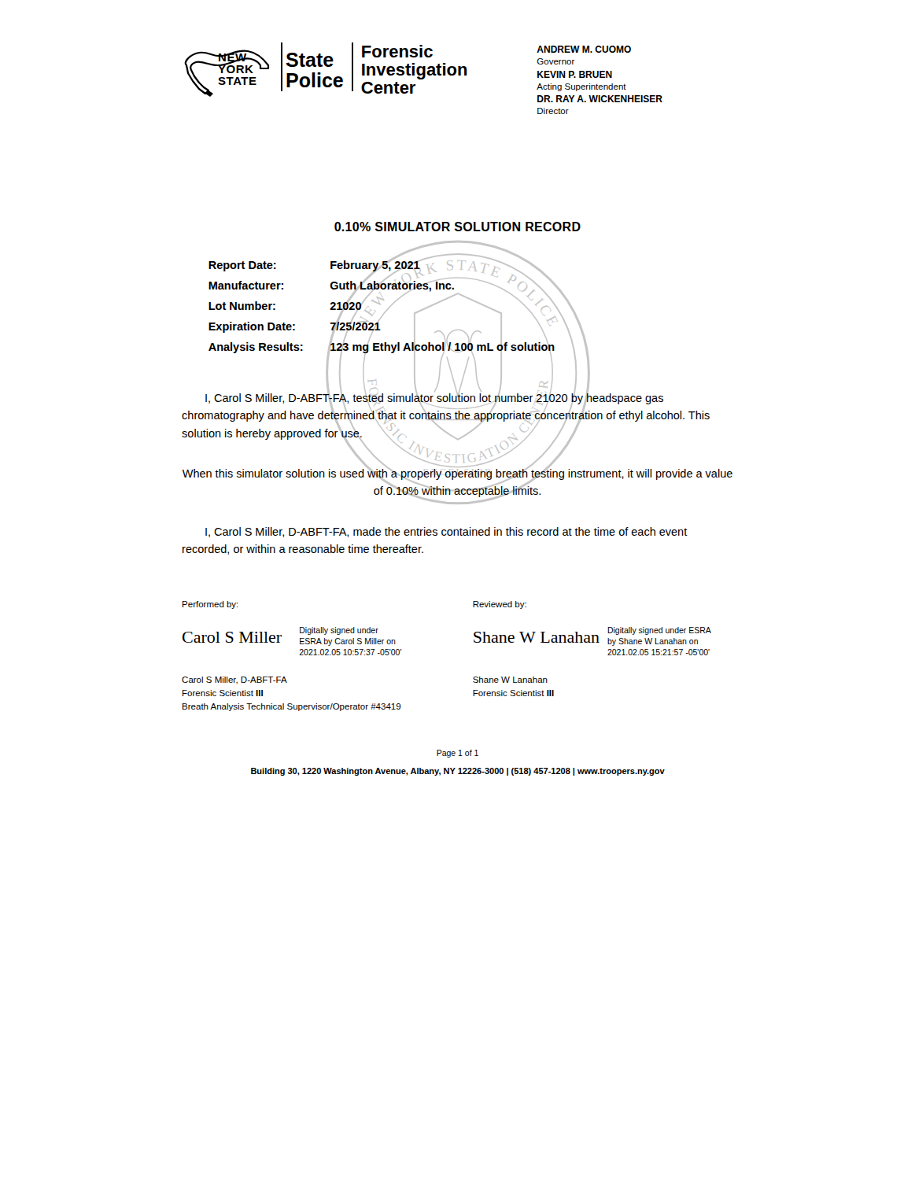NEW
YORK
STATE
State
Police
Forensic
Investigation
Center
ANDREW M. CUOMO
Governor
KEVIN P. BRUEN
Acting Superintendent
DR. RAY A. WICKENHEISER
Director
0.10% SIMULATOR SOLUTION RECORD
NEW YORK STATE POLICE FORENSIC INVESTIGATION CENTER EXCELSIOR
| Report Date: | February 5, 2021 |
| Manufacturer: | Guth Laboratories, Inc. |
| Lot Number: | 21020 |
| Expiration Date: | 7/25/2021 |
| Analysis Results: | 123 mg Ethyl Alcohol / 100 mL of solution |
I, Carol S Miller, D-ABFT-FA, tested simulator solution lot number 21020 by headspace gas chromatography and have determined that it contains the appropriate concentration of ethyl alcohol. This solution is hereby approved for use.
When this simulator solution is used with a properly operating breath testing instrument, it will provide a value of 0.10% within acceptable limits.
I, Carol S Miller, D-ABFT-FA, made the entries contained in this record at the time of each event recorded, or within a reasonable time thereafter.
Performed by:
Carol S Miller
Digitally signed under
ESRA by Carol S Miller on
2021.02.05 10:57:37 -05'00'
Carol S Miller, D-ABFT-FA
Forensic Scientist III
Breath Analysis Technical Supervisor/Operator #43419
Reviewed by:
Shane W Lanahan
Digitally signed under ESRA
by Shane W Lanahan on
2021.02.05 15:21:57 -05'00'
Shane W Lanahan
Forensic Scientist III
Page 1 of 1
Building 30, 1220 Washington Avenue, Albany, NY 12226-3000 | (518) 457-1208 | www.troopers.ny.gov